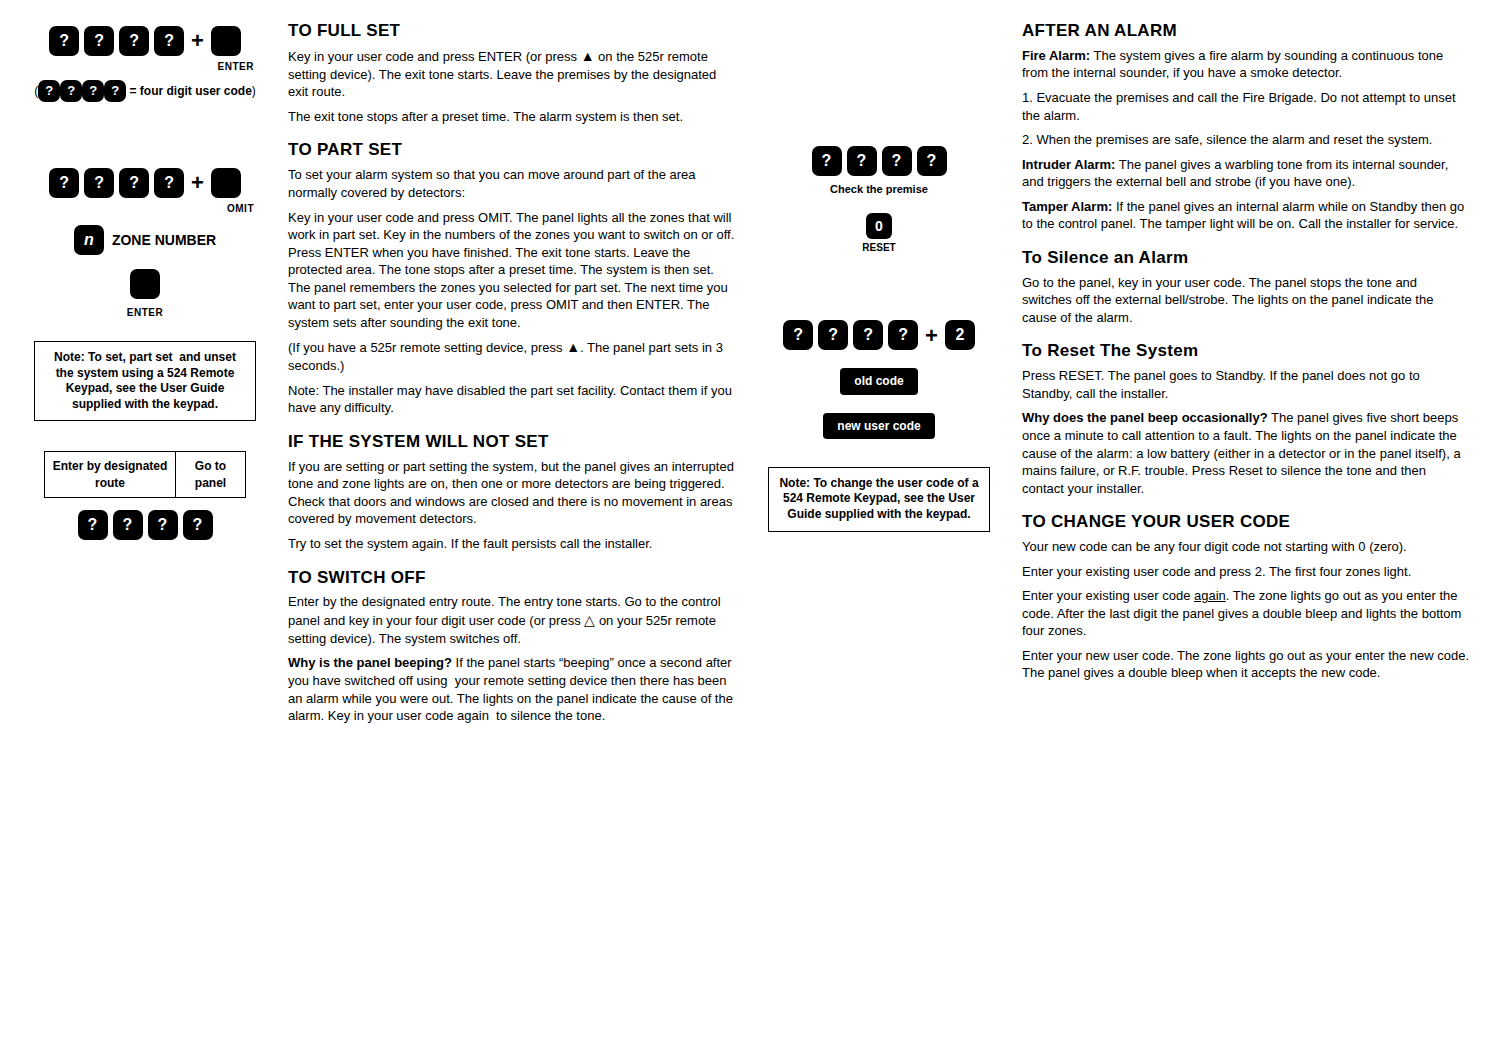???? +
ENTER
(???? = four digit user code)
???? +
OMIT
n ZONE NUMBER
ENTER
Note: To set, part set and unset the system using a 524 Remote Keypad, see the User Guide supplied with the keypad.
Enter by designated route
Go to panel
????
TO FULL SET
Key in your user code and press ENTER (or press ▲ on the 525r remote setting device). The exit tone starts. Leave the premises by the designated exit route.
The exit tone stops after a preset time. The alarm system is then set.
TO PART SET
To set your alarm system so that you can move around part of the area normally covered by detectors:
Key in your user code and press OMIT. The panel lights all the zones that will work in part set. Key in the numbers of the zones you want to switch on or off. Press ENTER when you have finished. The exit tone starts. Leave the protected area. The tone stops after a preset time. The system is then set. The panel remembers the zones you selected for part set. The next time you want to part set, enter your user code, press OMIT and then ENTER. The system sets after sounding the exit tone.
(If you have a 525r remote setting device, press ▲. The panel part sets in 3 seconds.)
Note: The installer may have disabled the part set facility. Contact them if you have any difficulty.
IF THE SYSTEM WILL NOT SET
If you are setting or part setting the system, but the panel gives an interrupted tone and zone lights are on, then one or more detectors are being triggered. Check that doors and windows are closed and there is no movement in areas covered by movement detectors.
Try to set the system again. If the fault persists call the installer.
TO SWITCH OFF
Enter by the designated entry route. The entry tone starts. Go to the control panel and key in your four digit user code (or press △ on your 525r remote setting device). The system switches off.
Why is the panel beeping? If the panel starts “beeping” once a second after you have switched off using your remote setting device then there has been an alarm while you were out. The lights on the panel indicate the cause of the alarm. Key in your user code again to silence the tone.
????
Check the premise
0
RESET
???? +2
old code
new user code
Note: To change the user code of a 524 Remote Keypad, see the User Guide supplied with the keypad.
AFTER AN ALARM
Fire Alarm: The system gives a fire alarm by sounding a continuous tone from the internal sounder, if you have a smoke detector.
1. Evacuate the premises and call the Fire Brigade. Do not attempt to unset the alarm.
2. When the premises are safe, silence the alarm and reset the system.
Intruder Alarm: The panel gives a warbling tone from its internal sounder, and triggers the external bell and strobe (if you have one).
Tamper Alarm: If the panel gives an internal alarm while on Standby then go to the control panel. The tamper light will be on. Call the installer for service.
To Silence an Alarm
Go to the panel, key in your user code. The panel stops the tone and switches off the external bell/strobe. The lights on the panel indicate the cause of the alarm.
To Reset The System
Press RESET. The panel goes to Standby. If the panel does not go to Standby, call the installer.
Why does the panel beep occasionally? The panel gives five short beeps once a minute to call attention to a fault. The lights on the panel indicate the cause of the alarm: a low battery (either in a detector or in the panel itself), a mains failure, or R.F. trouble. Press Reset to silence the tone and then contact your installer.
TO CHANGE YOUR USER CODE
Your new code can be any four digit code not starting with 0 (zero).
Enter your existing user code and press 2. The first four zones light.
Enter your existing user code again. The zone lights go out as you enter the code. After the last digit the panel gives a double bleep and lights the bottom four zones.
Enter your new user code. The zone lights go out as your enter the new code. The panel gives a double bleep when it accepts the new code.